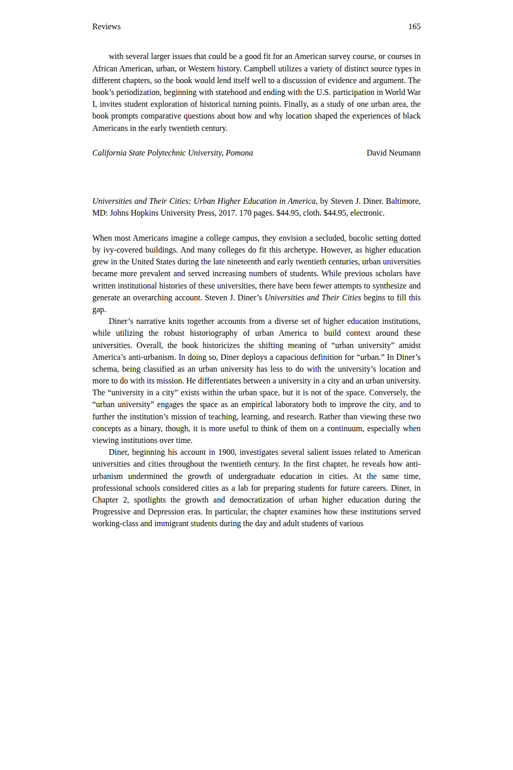Reviews 165
with several larger issues that could be a good fit for an American survey course, or courses in African American, urban, or Western history. Campbell utilizes a variety of distinct source types in different chapters, so the book would lend itself well to a discussion of evidence and argument. The book’s periodization, beginning with statehood and ending with the U.S. participation in World War I, invites student exploration of historical turning points. Finally, as a study of one urban area, the book prompts comparative questions about how and why location shaped the experiences of black Americans in the early twentieth century.
California State Polytechnic University, Pomona David Neumann
Universities and Their Cities: Urban Higher Education in America, by Steven J. Diner. Baltimore, MD: Johns Hopkins University Press, 2017. 170 pages. $44.95, cloth. $44.95, electronic.
When most Americans imagine a college campus, they envision a secluded, bucolic setting dotted by ivy-covered buildings. And many colleges do fit this archetype. However, as higher education grew in the United States during the late nineteenth and early twentieth centuries, urban universities became more prevalent and served increasing numbers of students. While previous scholars have written institutional histories of these universities, there have been fewer attempts to synthesize and generate an overarching account. Steven J. Diner’s Universities and Their Cities begins to fill this gap.
Diner’s narrative knits together accounts from a diverse set of higher education institutions, while utilizing the robust historiography of urban America to build context around these universities. Overall, the book historicizes the shifting meaning of “urban university” amidst America’s anti-urbanism. In doing so, Diner deploys a capacious definition for “urban.” In Diner’s schema, being classified as an urban university has less to do with the university’s location and more to do with its mission. He differentiates between a university in a city and an urban university. The “university in a city” exists within the urban space, but it is not of the space. Conversely, the “urban university” engages the space as an empirical laboratory both to improve the city, and to further the institution’s mission of teaching, learning, and research. Rather than viewing these two concepts as a binary, though, it is more useful to think of them on a continuum, especially when viewing institutions over time.
Diner, beginning his account in 1900, investigates several salient issues related to American universities and cities throughout the twentieth century. In the first chapter, he reveals how anti-urbanism undermined the growth of undergraduate education in cities. At the same time, professional schools considered cities as a lab for preparing students for future careers. Diner, in Chapter 2, spotlights the growth and democratization of urban higher education during the Progressive and Depression eras. In particular, the chapter examines how these institutions served working-class and immigrant students during the day and adult students of various